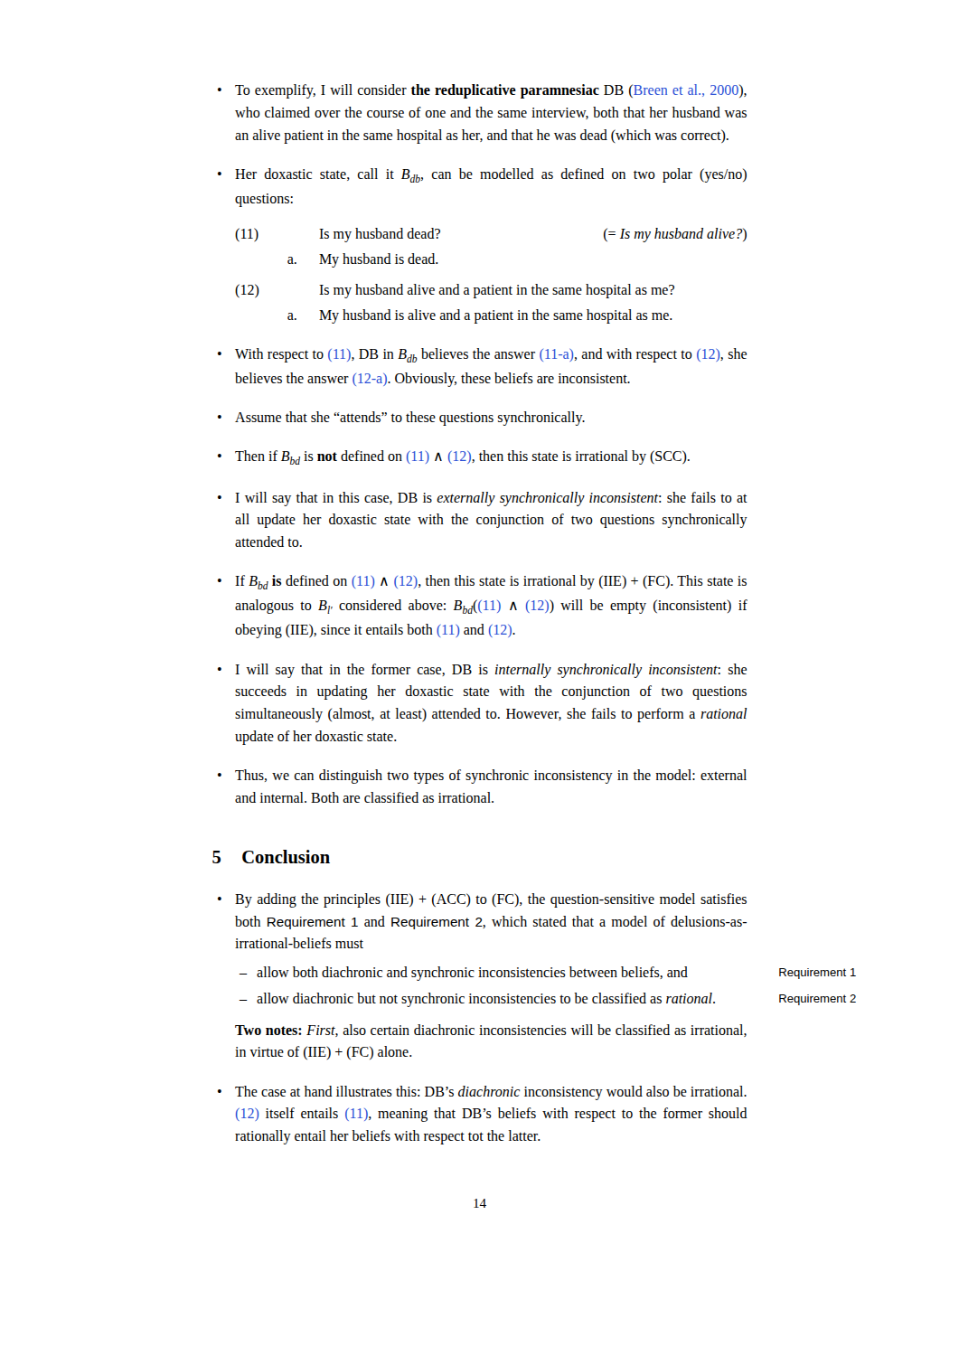To exemplify, I will consider the reduplicative paramnesiac DB (Breen et al., 2000), who claimed over the course of one and the same interview, both that her husband was an alive patient in the same hospital as her, and that he was dead (which was correct).
Her doxastic state, call it Bdb, can be modelled as defined on two polar (yes/no) questions:
(11)
Is my husband dead?(= Is my husband alive?)
a.
My husband is dead.
(12)
Is my husband alive and a patient in the same hospital as me?
a.
My husband is alive and a patient in the same hospital as me.
With respect to (11), DB in Bdb believes the answer (11-a), and with respect to (12), she believes the answer (12-a). Obviously, these beliefs are inconsistent.
Assume that she “attends” to these questions synchronically.
Then if Bbd is not defined on (11) ∧ (12), then this state is irrational by (SCC).
I will say that in this case, DB is externally synchronically inconsistent: she fails to at all update her doxastic state with the conjunction of two questions synchronically attended to.
If Bbd is defined on (11) ∧ (12), then this state is irrational by (IIE) + (FC). This state is analogous to Bl′ considered above: Bbd((11) ∧ (12)) will be empty (inconsistent) if obeying (IIE), since it entails both (11) and (12).
I will say that in the former case, DB is internally synchronically inconsistent: she succeeds in updating her doxastic state with the conjunction of two questions simultaneously (almost, at least) attended to. However, she fails to perform a rational update of her doxastic state.
Thus, we can distinguish two types of synchronic inconsistency in the model: external and internal. Both are classified as irrational.
5 Conclusion
By adding the principles (IIE) + (ACC) to (FC), the question-sensitive model satisfies both Requirement 1 and Requirement 2, which stated that a model of delusions-as-irrational-beliefs must
allow both diachronic and synchronic inconsistencies between beliefs, andRequirement 1
allow diachronic but not synchronic inconsistencies to be classified as rational.Requirement 2
Two notes: First, also certain diachronic inconsistencies will be classified as irrational, in virtue of (IIE) + (FC) alone.
The case at hand illustrates this: DB’s diachronic inconsistency would also be irrational. (12) itself entails (11), meaning that DB’s beliefs with respect to the former should rationally entail her beliefs with respect tot the latter.
14